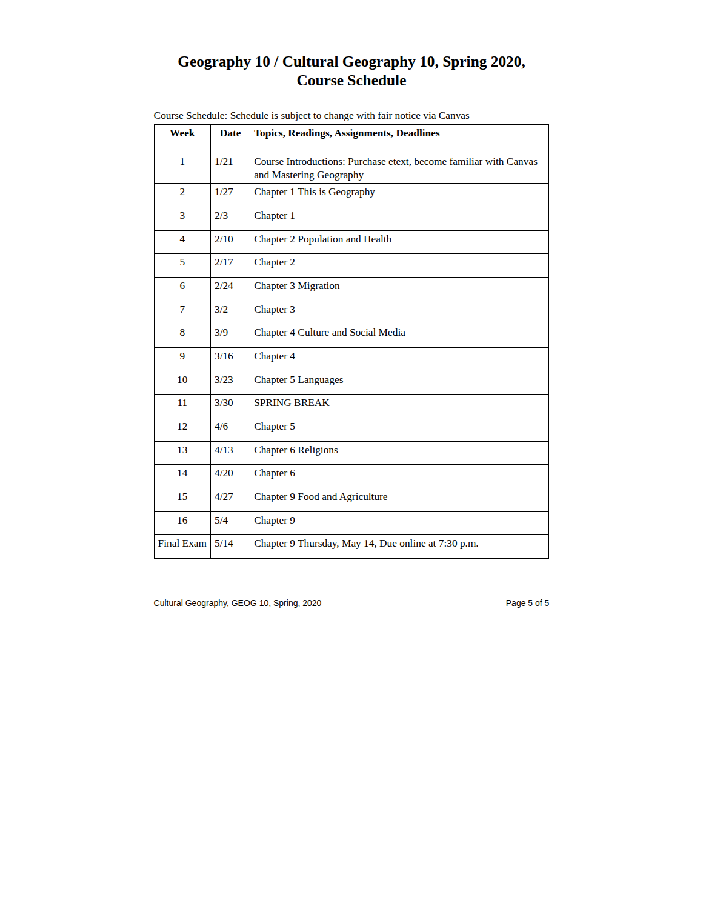Geography 10 / Cultural Geography 10, Spring 2020, Course Schedule
Course Schedule: Schedule is subject to change with fair notice via Canvas
| Week | Date | Topics, Readings, Assignments, Deadlines |
| --- | --- | --- |
| 1 | 1/21 | Course Introductions: Purchase etext, become familiar with Canvas and Mastering Geography |
| 2 | 1/27 | Chapter 1 This is Geography |
| 3 | 2/3 | Chapter 1 |
| 4 | 2/10 | Chapter 2 Population and Health |
| 5 | 2/17 | Chapter 2 |
| 6 | 2/24 | Chapter 3 Migration |
| 7 | 3/2 | Chapter 3 |
| 8 | 3/9 | Chapter 4 Culture and Social Media |
| 9 | 3/16 | Chapter 4 |
| 10 | 3/23 | Chapter 5 Languages |
| 11 | 3/30 | SPRING BREAK |
| 12 | 4/6 | Chapter 5 |
| 13 | 4/13 | Chapter 6 Religions |
| 14 | 4/20 | Chapter 6 |
| 15 | 4/27 | Chapter 9 Food and Agriculture |
| 16 | 5/4 | Chapter 9 |
| Final Exam | 5/14 | Chapter 9 Thursday, May 14, Due online at 7:30 p.m. |
Cultural Geography, GEOG 10, Spring, 2020 Page 5 of 5